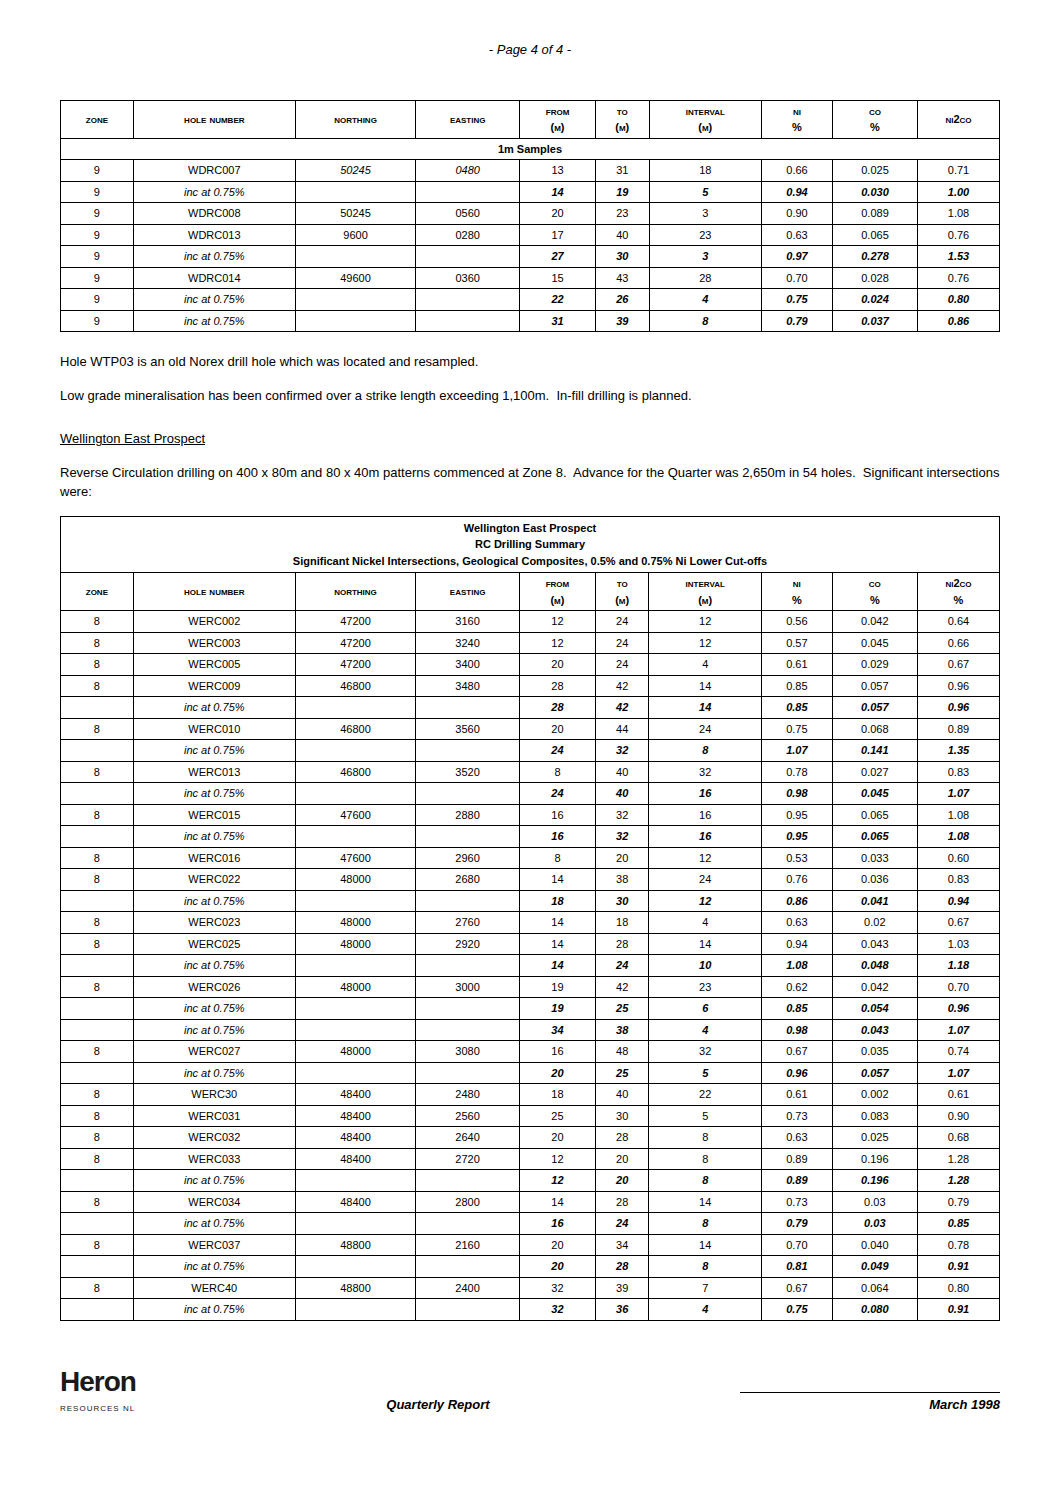- Page 4 of 4 -
| Zone | Hole Number | Northing | Easting | From (m) | To (m) | Interval (m) | Ni % | Co % | Ni2Co |
| --- | --- | --- | --- | --- | --- | --- | --- | --- | --- |
| 1m Samples |
| 9 | WDRC007 | 50245 | 0480 | 13 | 31 | 18 | 0.66 | 0.025 | 0.71 |
| 9 | inc at 0.75% | | | 14 | 19 | 5 | 0.94 | 0.030 | 1.00 |
| 9 | WDRC008 | 50245 | 0560 | 20 | 23 | 3 | 0.90 | 0.089 | 1.08 |
| 9 | WDRC013 | 9600 | 0280 | 17 | 40 | 23 | 0.63 | 0.065 | 0.76 |
| 9 | inc at 0.75% | | | 27 | 30 | 3 | 0.97 | 0.278 | 1.53 |
| 9 | WDRC014 | 49600 | 0360 | 15 | 43 | 28 | 0.70 | 0.028 | 0.76 |
| 9 | inc at 0.75% | | | 22 | 26 | 4 | 0.75 | 0.024 | 0.80 |
| 9 | inc at 0.75% | | | 31 | 39 | 8 | 0.79 | 0.037 | 0.86 |
Hole WTP03 is an old Norex drill hole which was located and resampled.
Low grade mineralisation has been confirmed over a strike length exceeding 1,100m. In-fill drilling is planned.
Wellington East Prospect
Reverse Circulation drilling on 400 x 80m and 80 x 40m patterns commenced at Zone 8. Advance for the Quarter was 2,650m in 54 holes. Significant intersections were:
| Wellington East Prospect RC Drilling Summary Significant Nickel Intersections, Geological Composites, 0.5% and 0.75% Ni Lower Cut-offs |
| --- |
| Zone | Hole Number | Northing | Easting | From (m) | To (m) | Interval (m) | Ni % | Co % | Ni2Co % |
| 8 | WERC002 | 47200 | 3160 | 12 | 24 | 12 | 0.56 | 0.042 | 0.64 |
| 8 | WERC003 | 47200 | 3240 | 12 | 24 | 12 | 0.57 | 0.045 | 0.66 |
| 8 | WERC005 | 47200 | 3400 | 20 | 24 | 4 | 0.61 | 0.029 | 0.67 |
| 8 | WERC009 | 46800 | 3480 | 28 | 42 | 14 | 0.85 | 0.057 | 0.96 |
| | inc at 0.75% | | | 28 | 42 | 14 | 0.85 | 0.057 | 0.96 |
| 8 | WERC010 | 46800 | 3560 | 20 | 44 | 24 | 0.75 | 0.068 | 0.89 |
| | inc at 0.75% | | | 24 | 32 | 8 | 1.07 | 0.141 | 1.35 |
| 8 | WERC013 | 46800 | 3520 | 8 | 40 | 32 | 0.78 | 0.027 | 0.83 |
| | inc at 0.75% | | | 24 | 40 | 16 | 0.98 | 0.045 | 1.07 |
| 8 | WERC015 | 47600 | 2880 | 16 | 32 | 16 | 0.95 | 0.065 | 1.08 |
| | inc at 0.75% | | | 16 | 32 | 16 | 0.95 | 0.065 | 1.08 |
| 8 | WERC016 | 47600 | 2960 | 8 | 20 | 12 | 0.53 | 0.033 | 0.60 |
| 8 | WERC022 | 48000 | 2680 | 14 | 38 | 24 | 0.76 | 0.036 | 0.83 |
| | inc at 0.75% | | | 18 | 30 | 12 | 0.86 | 0.041 | 0.94 |
| 8 | WERC023 | 48000 | 2760 | 14 | 18 | 4 | 0.63 | 0.02 | 0.67 |
| 8 | WERC025 | 48000 | 2920 | 14 | 28 | 14 | 0.94 | 0.043 | 1.03 |
| | inc at 0.75% | | | 14 | 24 | 10 | 1.08 | 0.048 | 1.18 |
| 8 | WERC026 | 48000 | 3000 | 19 | 42 | 23 | 0.62 | 0.042 | 0.70 |
| | inc at 0.75% | | | 19 | 25 | 6 | 0.85 | 0.054 | 0.96 |
| | inc at 0.75% | | | 34 | 38 | 4 | 0.98 | 0.043 | 1.07 |
| 8 | WERC027 | 48000 | 3080 | 16 | 48 | 32 | 0.67 | 0.035 | 0.74 |
| | inc at 0.75% | | | 20 | 25 | 5 | 0.96 | 0.057 | 1.07 |
| 8 | WERC30 | 48400 | 2480 | 18 | 40 | 22 | 0.61 | 0.002 | 0.61 |
| 8 | WERC031 | 48400 | 2560 | 25 | 30 | 5 | 0.73 | 0.083 | 0.90 |
| 8 | WERC032 | 48400 | 2640 | 20 | 28 | 8 | 0.63 | 0.025 | 0.68 |
| 8 | WERC033 | 48400 | 2720 | 12 | 20 | 8 | 0.89 | 0.196 | 1.28 |
| | inc at 0.75% | | | 12 | 20 | 8 | 0.89 | 0.196 | 1.28 |
| 8 | WERC034 | 48400 | 2800 | 14 | 28 | 14 | 0.73 | 0.03 | 0.79 |
| | inc at 0.75% | | | 16 | 24 | 8 | 0.79 | 0.03 | 0.85 |
| 8 | WERC037 | 48800 | 2160 | 20 | 34 | 14 | 0.70 | 0.040 | 0.78 |
| | inc at 0.75% | | | 20 | 28 | 8 | 0.81 | 0.049 | 0.91 |
| 8 | WERC40 | 48800 | 2400 | 32 | 39 | 7 | 0.67 | 0.064 | 0.80 |
| | inc at 0.75% | | | 32 | 36 | 4 | 0.75 | 0.080 | 0.91 |
Heron
RESOURCES NL
Quarterly Report
March 1998